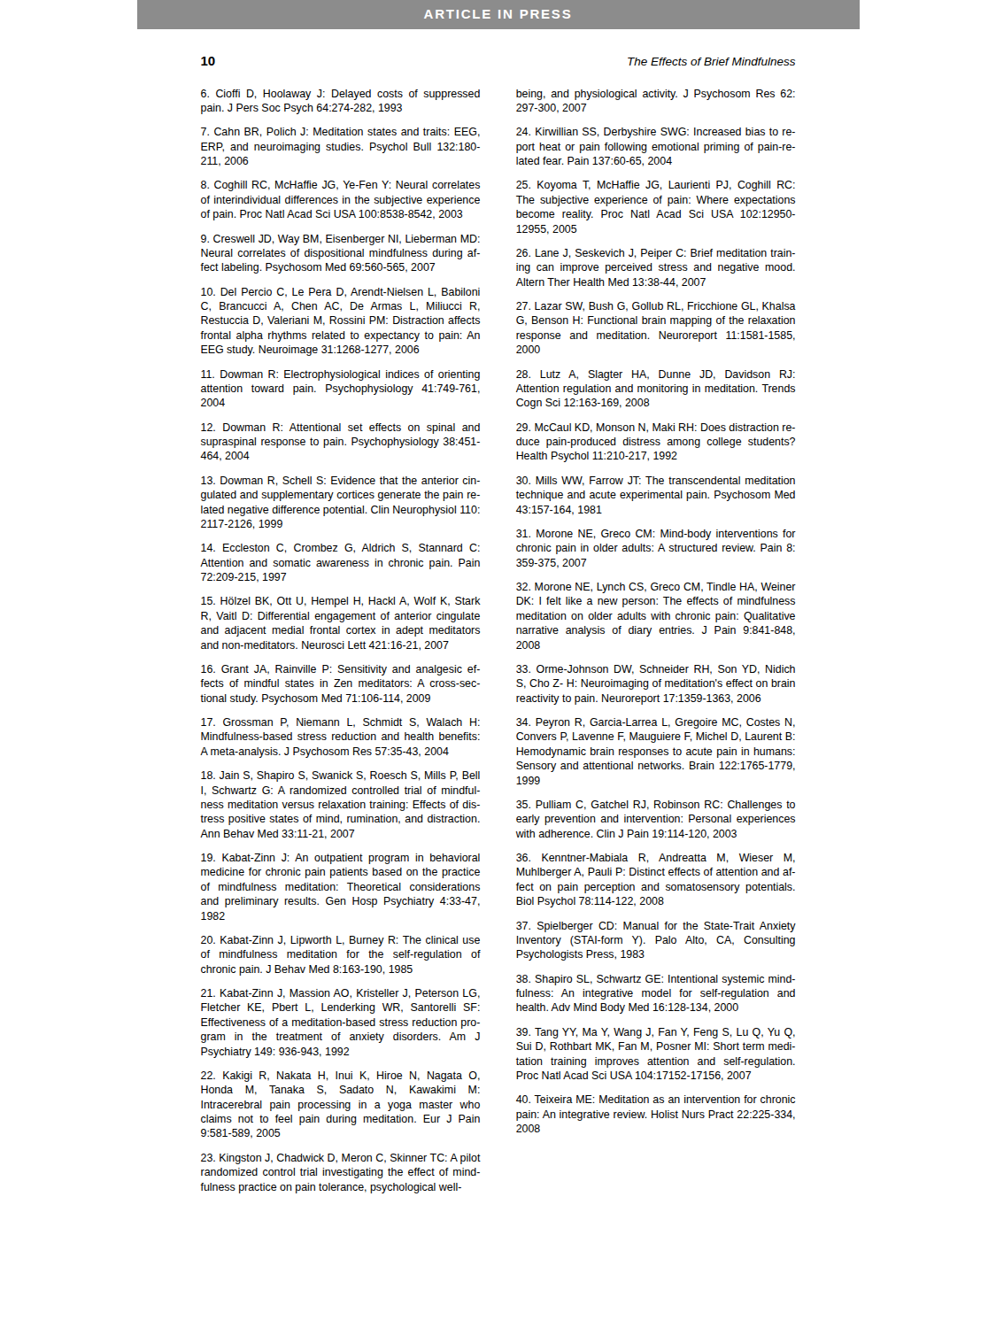ARTICLE IN PRESS
10
The Effects of Brief Mindfulness
6. Cioffi D, Hoolaway J: Delayed costs of suppressed pain. J Pers Soc Psych 64:274-282, 1993
7. Cahn BR, Polich J: Meditation states and traits: EEG, ERP, and neuroimaging studies. Psychol Bull 132:180-211, 2006
8. Coghill RC, McHaffie JG, Ye-Fen Y: Neural correlates of interindividual differences in the subjective experience of pain. Proc Natl Acad Sci USA 100:8538-8542, 2003
9. Creswell JD, Way BM, Eisenberger NI, Lieberman MD: Neural correlates of dispositional mindfulness during affect labeling. Psychosom Med 69:560-565, 2007
10. Del Percio C, Le Pera D, Arendt-Nielsen L, Babiloni C, Brancucci A, Chen AC, De Armas L, Miliucci R, Restuccia D, Valeriani M, Rossini PM: Distraction affects frontal alpha rhythms related to expectancy to pain: An EEG study. Neuroimage 31:1268-1277, 2006
11. Dowman R: Electrophysiological indices of orienting attention toward pain. Psychophysiology 41:749-761, 2004
12. Dowman R: Attentional set effects on spinal and supraspinal response to pain. Psychophysiology 38:451-464, 2004
13. Dowman R, Schell S: Evidence that the anterior cingulated and supplementary cortices generate the pain related negative difference potential. Clin Neurophysiol 110: 2117-2126, 1999
14. Eccleston C, Crombez G, Aldrich S, Stannard C: Attention and somatic awareness in chronic pain. Pain 72:209-215, 1997
15. Hölzel BK, Ott U, Hempel H, Hackl A, Wolf K, Stark R, Vaitl D: Differential engagement of anterior cingulate and adjacent medial frontal cortex in adept meditators and non-meditators. Neurosci Lett 421:16-21, 2007
16. Grant JA, Rainville P: Sensitivity and analgesic effects of mindful states in Zen meditators: A cross-sectional study. Psychosom Med 71:106-114, 2009
17. Grossman P, Niemann L, Schmidt S, Walach H: Mindfulness-based stress reduction and health benefits: A meta-analysis. J Psychosom Res 57:35-43, 2004
18. Jain S, Shapiro S, Swanick S, Roesch S, Mills P, Bell I, Schwartz G: A randomized controlled trial of mindfulness meditation versus relaxation training: Effects of distress positive states of mind, rumination, and distraction. Ann Behav Med 33:11-21, 2007
19. Kabat-Zinn J: An outpatient program in behavioral medicine for chronic pain patients based on the practice of mindfulness meditation: Theoretical considerations and preliminary results. Gen Hosp Psychiatry 4:33-47, 1982
20. Kabat-Zinn J, Lipworth L, Burney R: The clinical use of mindfulness meditation for the self-regulation of chronic pain. J Behav Med 8:163-190, 1985
21. Kabat-Zinn J, Massion AO, Kristeller J, Peterson LG, Fletcher KE, Pbert L, Lenderking WR, Santorelli SF: Effectiveness of a meditation-based stress reduction program in the treatment of anxiety disorders. Am J Psychiatry 149: 936-943, 1992
22. Kakigi R, Nakata H, Inui K, Hiroe N, Nagata O, Honda M, Tanaka S, Sadato N, Kawakimi M: Intracerebral pain processing in a yoga master who claims not to feel pain during meditation. Eur J Pain 9:581-589, 2005
23. Kingston J, Chadwick D, Meron C, Skinner TC: A pilot randomized control trial investigating the effect of mindfulness practice on pain tolerance, psychological well-
being, and physiological activity. J Psychosom Res 62: 297-300, 2007
24. Kirwillian SS, Derbyshire SWG: Increased bias to report heat or pain following emotional priming of pain-related fear. Pain 137:60-65, 2004
25. Koyoma T, McHaffie JG, Laurienti PJ, Coghill RC: The subjective experience of pain: Where expectations become reality. Proc Natl Acad Sci USA 102:12950-12955, 2005
26. Lane J, Seskevich J, Peiper C: Brief meditation training can improve perceived stress and negative mood. Altern Ther Health Med 13:38-44, 2007
27. Lazar SW, Bush G, Gollub RL, Fricchione GL, Khalsa G, Benson H: Functional brain mapping of the relaxation response and meditation. Neuroreport 11:1581-1585, 2000
28. Lutz A, Slagter HA, Dunne JD, Davidson RJ: Attention regulation and monitoring in meditation. Trends Cogn Sci 12:163-169, 2008
29. McCaul KD, Monson N, Maki RH: Does distraction reduce pain-produced distress among college students? Health Psychol 11:210-217, 1992
30. Mills WW, Farrow JT: The transcendental meditation technique and acute experimental pain. Psychosom Med 43:157-164, 1981
31. Morone NE, Greco CM: Mind-body interventions for chronic pain in older adults: A structured review. Pain 8: 359-375, 2007
32. Morone NE, Lynch CS, Greco CM, Tindle HA, Weiner DK: I felt like a new person: The effects of mindfulness meditation on older adults with chronic pain: Qualitative narrative analysis of diary entries. J Pain 9:841-848, 2008
33. Orme-Johnson DW, Schneider RH, Son YD, Nidich S, Cho Z- H: Neuroimaging of meditation's effect on brain reactivity to pain. Neuroreport 17:1359-1363, 2006
34. Peyron R, Garcia-Larrea L, Gregoire MC, Costes N, Convers P, Lavenne F, Mauguiere F, Michel D, Laurent B: Hemodynamic brain responses to acute pain in humans: Sensory and attentional networks. Brain 122:1765-1779, 1999
35. Pulliam C, Gatchel RJ, Robinson RC: Challenges to early prevention and intervention: Personal experiences with adherence. Clin J Pain 19:114-120, 2003
36. Kenntner-Mabiala R, Andreatta M, Wieser M, Muhlberger A, Pauli P: Distinct effects of attention and affect on pain perception and somatosensory potentials. Biol Psychol 78:114-122, 2008
37. Spielberger CD: Manual for the State-Trait Anxiety Inventory (STAI-form Y). Palo Alto, CA, Consulting Psychologists Press, 1983
38. Shapiro SL, Schwartz GE: Intentional systemic mindfulness: An integrative model for self-regulation and health. Adv Mind Body Med 16:128-134, 2000
39. Tang YY, Ma Y, Wang J, Fan Y, Feng S, Lu Q, Yu Q, Sui D, Rothbart MK, Fan M, Posner MI: Short term meditation training improves attention and self-regulation. Proc Natl Acad Sci USA 104:17152-17156, 2007
40. Teixeira ME: Meditation as an intervention for chronic pain: An integrative review. Holist Nurs Pract 22:225-334, 2008